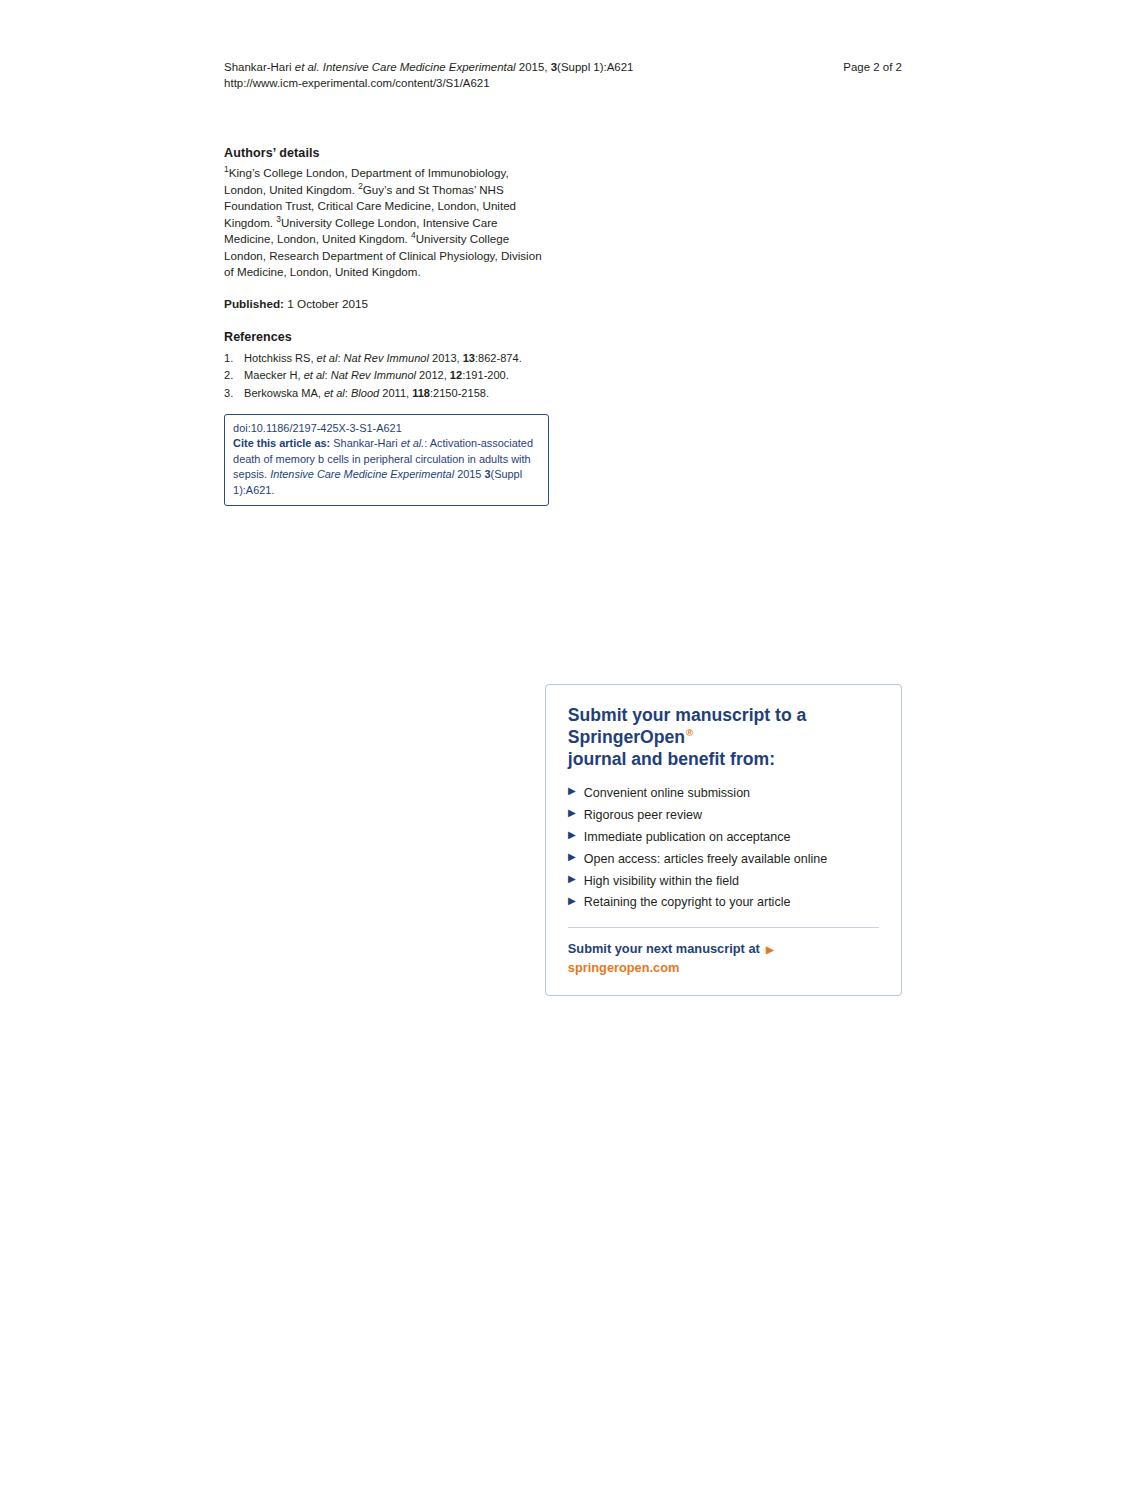Shankar-Hari et al. Intensive Care Medicine Experimental 2015, 3(Suppl 1):A621
http://www.icm-experimental.com/content/3/S1/A621
Page 2 of 2
Authors’ details
1King’s College London, Department of Immunobiology, London, United Kingdom. 2Guy’s and St Thomas’ NHS Foundation Trust, Critical Care Medicine, London, United Kingdom. 3University College London, Intensive Care Medicine, London, United Kingdom. 4University College London, Research Department of Clinical Physiology, Division of Medicine, London, United Kingdom.
Published: 1 October 2015
References
1. Hotchkiss RS, et al: Nat Rev Immunol 2013, 13:862-874.
2. Maecker H, et al: Nat Rev Immunol 2012, 12:191-200.
3. Berkowska MA, et al: Blood 2011, 118:2150-2158.
doi:10.1186/2197-425X-3-S1-A621
Cite this article as: Shankar-Hari et al.: Activation-associated death of memory b cells in peripheral circulation in adults with sepsis. Intensive Care Medicine Experimental 2015 3(Suppl 1):A621.
Submit your manuscript to a SpringerOpen®
journal and benefit from:
Convenient online submission
Rigorous peer review
Immediate publication on acceptance
Open access: articles freely available online
High visibility within the field
Retaining the copyright to your article
Submit your next manuscript at ▶ springeropen.com